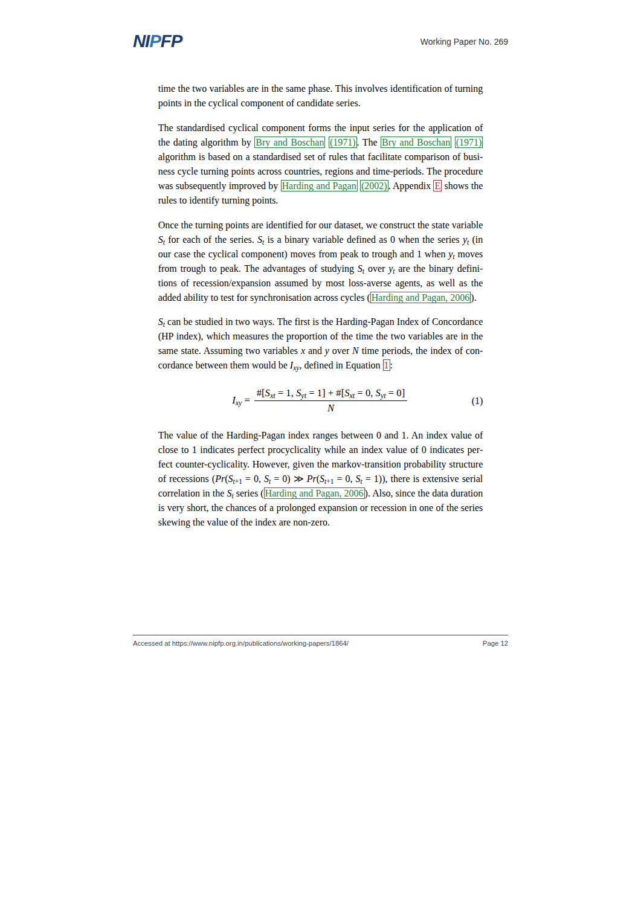NIPFP
Working Paper No. 269
time the two variables are in the same phase. This involves identification of turning points in the cyclical component of candidate series.
The standardised cyclical component forms the input series for the application of the dating algorithm by Bry and Boschan (1971). The Bry and Boschan (1971) algorithm is based on a standardised set of rules that facilitate comparison of business cycle turning points across countries, regions and time-periods. The procedure was subsequently improved by Harding and Pagan (2002). Appendix E shows the rules to identify turning points.
Once the turning points are identified for our dataset, we construct the state variable St for each of the series. St is a binary variable defined as 0 when the series yt (in our case the cyclical component) moves from peak to trough and 1 when yt moves from trough to peak. The advantages of studying St over yt are the binary definitions of recession/expansion assumed by most loss-averse agents, as well as the added ability to test for synchronisation across cycles (Harding and Pagan, 2006).
St can be studied in two ways. The first is the Harding-Pagan Index of Concordance (HP index), which measures the proportion of the time the two variables are in the same state. Assuming two variables x and y over N time periods, the index of concordance between them would be Ixy, defined in Equation 1:
Ixy = #[Sxt = 1, Syt = 1] + #[Sxt = 0, Syt = 0] N
(1)
The value of the Harding-Pagan index ranges between 0 and 1. An index value of close to 1 indicates perfect procyclicality while an index value of 0 indicates perfect counter-cyclicality. However, given the markov-transition probability structure of recessions (Pr(St+1 = 0, St = 0) ≫ Pr(St+1 = 0, St = 1)), there is extensive serial correlation in the St series (Harding and Pagan, 2006). Also, since the data duration is very short, the chances of a prolonged expansion or recession in one of the series skewing the value of the index are non-zero.
Accessed at https://www.nipfp.org.in/publications/working-papers/1864/
Page 12